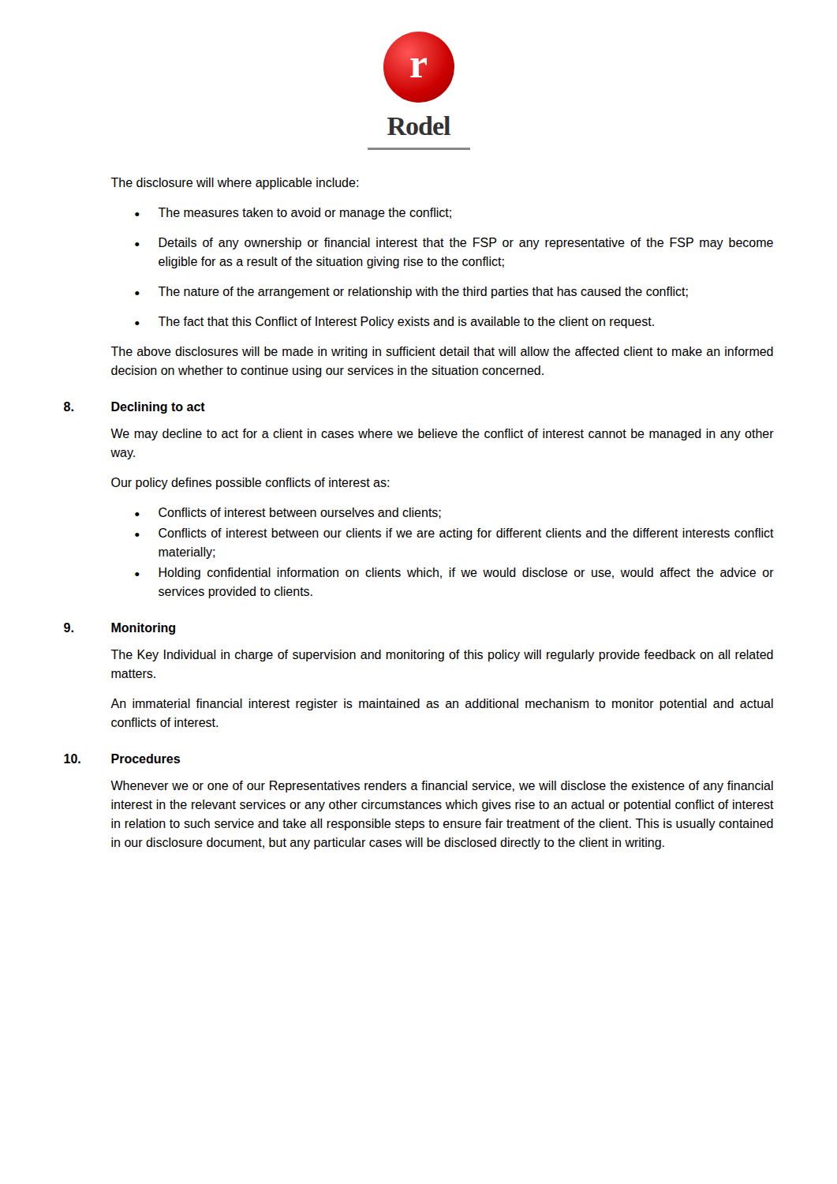Rodel
The disclosure will where applicable include:
The measures taken to avoid or manage the conflict;
Details of any ownership or financial interest that the FSP or any representative of the FSP may become eligible for as a result of the situation giving rise to the conflict;
The nature of the arrangement or relationship with the third parties that has caused the conflict;
The fact that this Conflict of Interest Policy exists and is available to the client on request.
The above disclosures will be made in writing in sufficient detail that will allow the affected client to make an informed decision on whether to continue using our services in the situation concerned.
8.
Declining to act
We may decline to act for a client in cases where we believe the conflict of interest cannot be managed in any other way.
Our policy defines possible conflicts of interest as:
Conflicts of interest between ourselves and clients;
Conflicts of interest between our clients if we are acting for different clients and the different interests conflict materially;
Holding confidential information on clients which, if we would disclose or use, would affect the advice or services provided to clients.
9.
Monitoring
The Key Individual in charge of supervision and monitoring of this policy will regularly provide feedback on all related matters.
An immaterial financial interest register is maintained as an additional mechanism to monitor potential and actual conflicts of interest.
10.
Procedures
Whenever we or one of our Representatives renders a financial service, we will disclose the existence of any financial interest in the relevant services or any other circumstances which gives rise to an actual or potential conflict of interest in relation to such service and take all responsible steps to ensure fair treatment of the client. This is usually contained in our disclosure document, but any particular cases will be disclosed directly to the client in writing.